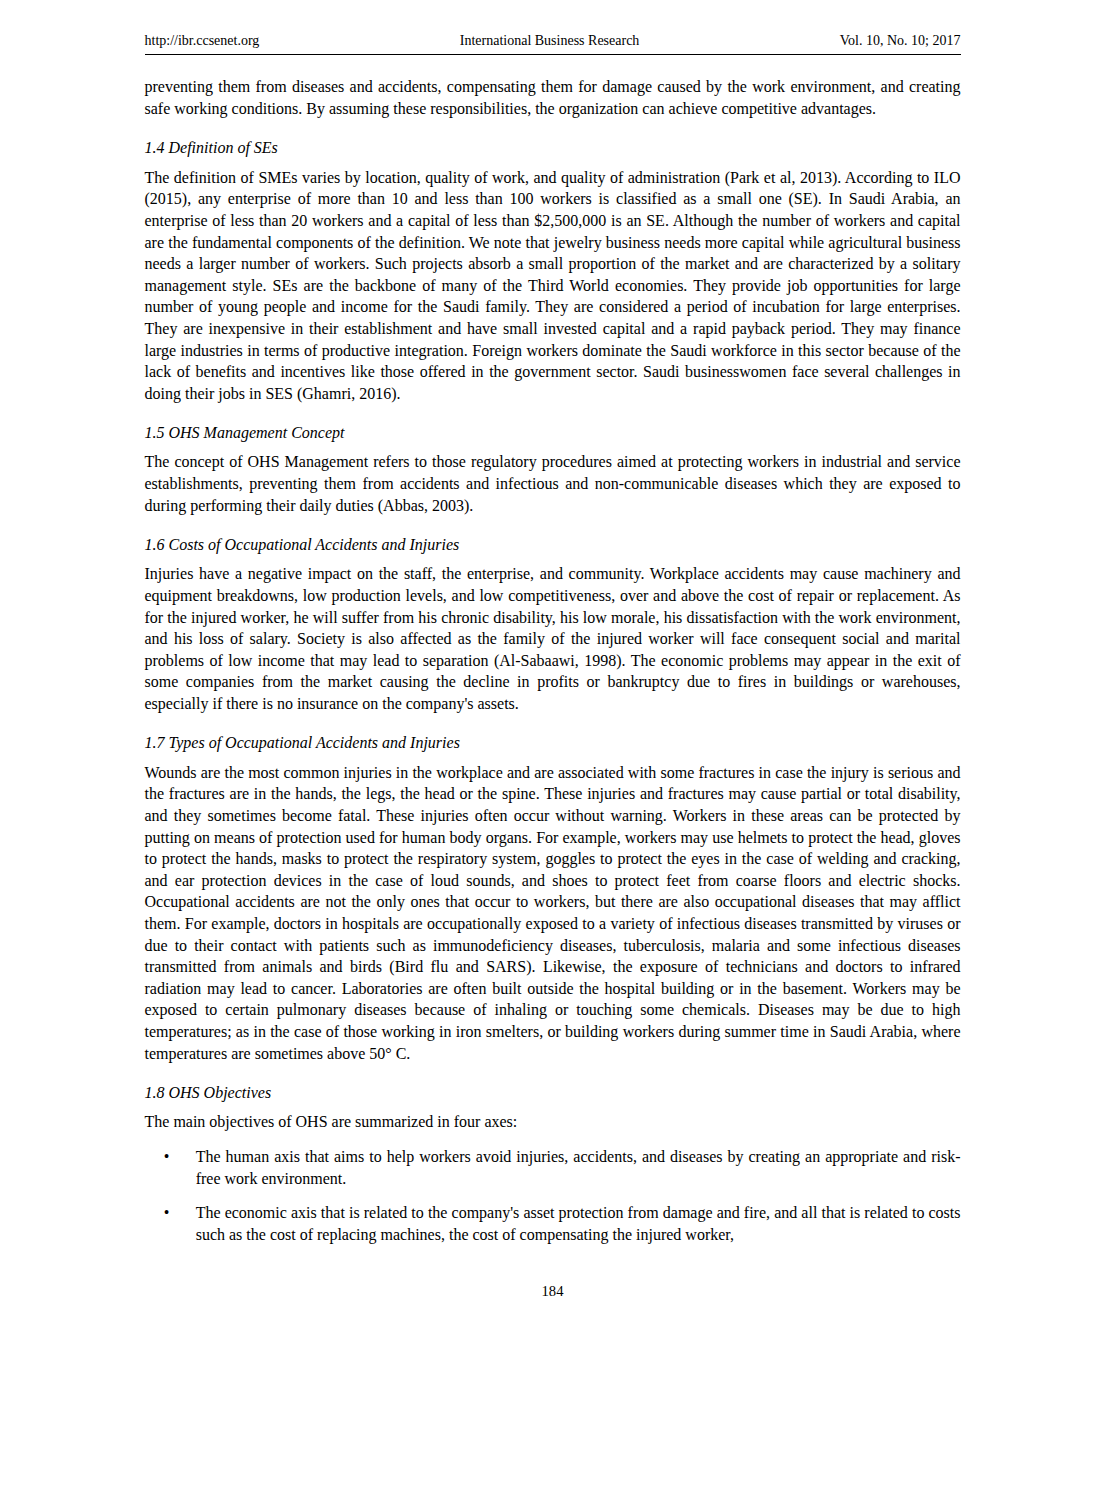http://ibr.ccsenet.org International Business Research Vol. 10, No. 10; 2017
preventing them from diseases and accidents, compensating them for damage caused by the work environment, and creating safe working conditions. By assuming these responsibilities, the organization can achieve competitive advantages.
1.4 Definition of SEs
The definition of SMEs varies by location, quality of work, and quality of administration (Park et al, 2013). According to ILO (2015), any enterprise of more than 10 and less than 100 workers is classified as a small one (SE). In Saudi Arabia, an enterprise of less than 20 workers and a capital of less than $2,500,000 is an SE. Although the number of workers and capital are the fundamental components of the definition. We note that jewelry business needs more capital while agricultural business needs a larger number of workers. Such projects absorb a small proportion of the market and are characterized by a solitary management style. SEs are the backbone of many of the Third World economies. They provide job opportunities for large number of young people and income for the Saudi family. They are considered a period of incubation for large enterprises. They are inexpensive in their establishment and have small invested capital and a rapid payback period. They may finance large industries in terms of productive integration. Foreign workers dominate the Saudi workforce in this sector because of the lack of benefits and incentives like those offered in the government sector. Saudi businesswomen face several challenges in doing their jobs in SES (Ghamri, 2016).
1.5 OHS Management Concept
The concept of OHS Management refers to those regulatory procedures aimed at protecting workers in industrial and service establishments, preventing them from accidents and infectious and non-communicable diseases which they are exposed to during performing their daily duties (Abbas, 2003).
1.6 Costs of Occupational Accidents and Injuries
Injuries have a negative impact on the staff, the enterprise, and community. Workplace accidents may cause machinery and equipment breakdowns, low production levels, and low competitiveness, over and above the cost of repair or replacement. As for the injured worker, he will suffer from his chronic disability, his low morale, his dissatisfaction with the work environment, and his loss of salary. Society is also affected as the family of the injured worker will face consequent social and marital problems of low income that may lead to separation (Al-Sabaawi, 1998). The economic problems may appear in the exit of some companies from the market causing the decline in profits or bankruptcy due to fires in buildings or warehouses, especially if there is no insurance on the company's assets.
1.7 Types of Occupational Accidents and Injuries
Wounds are the most common injuries in the workplace and are associated with some fractures in case the injury is serious and the fractures are in the hands, the legs, the head or the spine. These injuries and fractures may cause partial or total disability, and they sometimes become fatal. These injuries often occur without warning. Workers in these areas can be protected by putting on means of protection used for human body organs. For example, workers may use helmets to protect the head, gloves to protect the hands, masks to protect the respiratory system, goggles to protect the eyes in the case of welding and cracking, and ear protection devices in the case of loud sounds, and shoes to protect feet from coarse floors and electric shocks. Occupational accidents are not the only ones that occur to workers, but there are also occupational diseases that may afflict them. For example, doctors in hospitals are occupationally exposed to a variety of infectious diseases transmitted by viruses or due to their contact with patients such as immunodeficiency diseases, tuberculosis, malaria and some infectious diseases transmitted from animals and birds (Bird flu and SARS). Likewise, the exposure of technicians and doctors to infrared radiation may lead to cancer. Laboratories are often built outside the hospital building or in the basement. Workers may be exposed to certain pulmonary diseases because of inhaling or touching some chemicals. Diseases may be due to high temperatures; as in the case of those working in iron smelters, or building workers during summer time in Saudi Arabia, where temperatures are sometimes above 50° C.
1.8 OHS Objectives
The main objectives of OHS are summarized in four axes:
The human axis that aims to help workers avoid injuries, accidents, and diseases by creating an appropriate and risk-free work environment.
The economic axis that is related to the company's asset protection from damage and fire, and all that is related to costs such as the cost of replacing machines, the cost of compensating the injured worker,
184